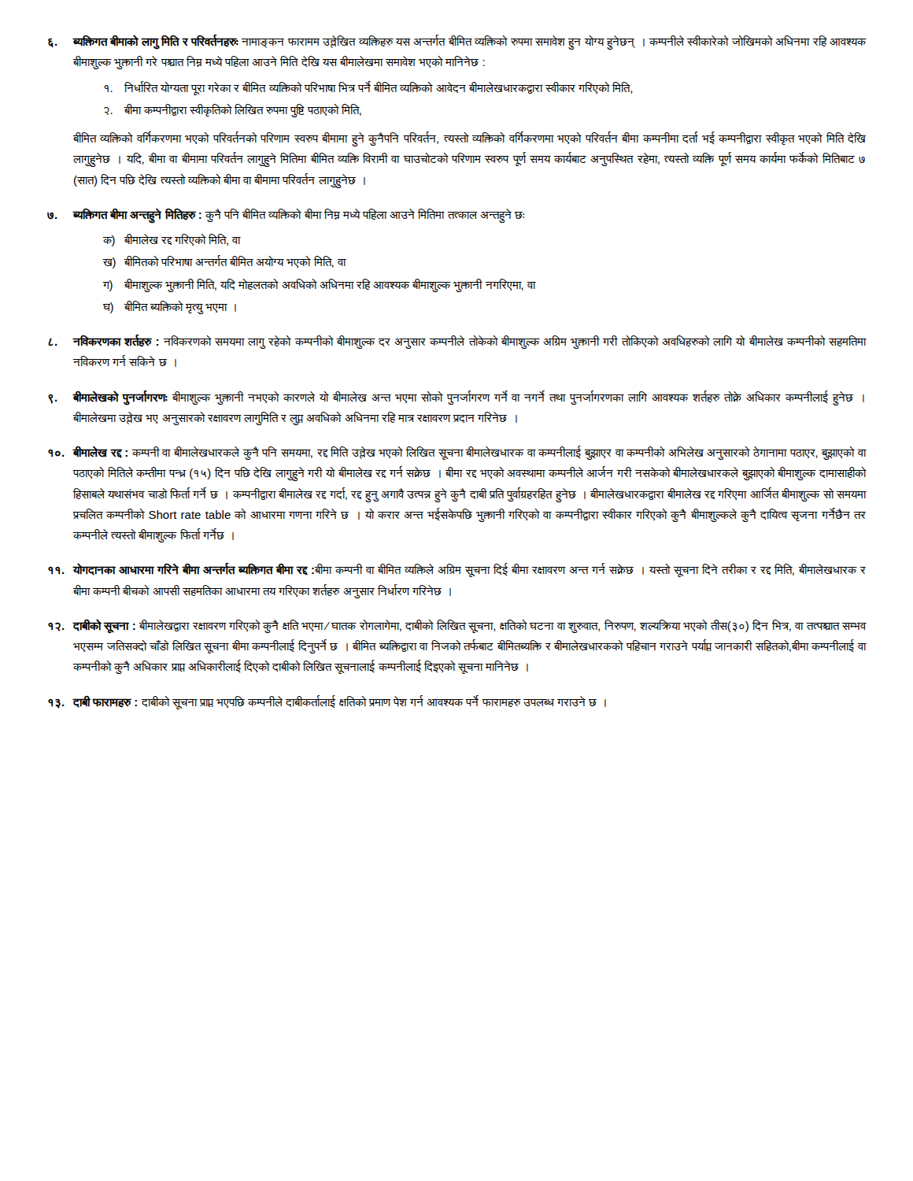६. ब्यक्तिगत बीमाको लागु मिति र परिवर्तनहरुः नामाङ्कन फारामम उल्लेखित व्यक्तिहरु यस अन्तर्गत बीमित व्यक्तिको रुपमा समावेश हुन योग्य हुनेछन् । कम्पनीले स्वीकारेको जोखिमको अधिनमा रहि आवश्यक बीमाशुल्क भुक्तानी गरे पश्चात निम्न मध्ये पहिला आउने मिति देखि यस बीमालेखमा समावेश भएको मानिनेछ :
१. निर्धारित योग्यता पूरा गरेका र बीमित व्यक्तिको परिभाषा भित्र पर्ने बीमित व्यक्तिको आवेदन बीमालेखधारकद्वारा स्वीकार गरिएको मिति,
२. बीमा कम्पनीद्वारा स्वीकृतिको लिखित रुपमा पुष्टि पठाएको मिति,
बीमित व्यक्तिको वर्गिकरणमा भएको परिवर्तनको परिणाम स्वरुप बीमामा हुने कुनैपनि परिवर्तन, त्यस्तो व्यक्तिको वर्गिकरणमा भएको परिवर्तन बीमा कम्पनीमा दर्ता भई कम्पनीद्वारा स्वीकृत भएको मिति देखि लागुहुनेछ । यदि, बीमा वा बीमामा परिवर्तन लागुहुने मितिमा बीमित व्यक्ति विरामी वा घाउचोटको परिणाम स्वरुप पूर्ण समय कार्यबाट अनुपस्थित रहेमा, त्यस्तो व्यक्ति पूर्ण समय कार्यमा फर्केको मितिबाट ७ (सात) दिन पछि देखि त्यस्तो व्यक्तिको बीमा वा बीमामा परिवर्तन लागुहुनेछ ।
७. ब्यक्तिगत बीमा अन्तहुने मितिहरु : कुनै पनि बीमित व्यक्तिको बीमा निम्न मध्ये पहिला आउने मितिमा तत्काल अन्तहुने छः
क) बीमालेख रद्द गरिएको मिति, वा
ख) बीमितको परिभाषा अन्तर्गत बीमित अयोग्य भएको मिति, वा
ग) बीमाशुल्क भुक्तानी मिति, यदि मोहलतको अवधिको अधिनमा रहि आवश्यक बीमाशुल्क भुक्तानी नगरिएमा, वा
घ) बीमित ब्यक्तिको मृत्यु भएमा ।
८. नविकरणका शर्तहरु : नविकरणको समयमा लागु रहेको कम्पनीको बीमाशुल्क दर अनुसार कम्पनीले तोकेको बीमाशुल्क अग्रिम भुक्तानी गरी तोकिएको अवधिहरुको लागि यो बीमालेख कम्पनीको सहमतिमा नविकरण गर्न सकिने छ ।
९. बीमालेखको पुनर्जागरणः बीमाशुल्क भुक्तानी नभएको कारणले यो बीमालेख अन्त भएमा सोको पुनर्जागरण गर्ने वा नगर्ने तथा पुनर्जागरणका लागि आवश्यक शर्तहरु तोक्ने अधिकार कम्पनीलाई हुनेछ । बीमालेखमा उल्लेख भए अनुसारको रक्षावरण लागुमिति र लुप्त अवधिको अधिनमा रहि मात्र रक्षावरण प्रदान गरिनेछ ।
१०. बीमालेख रद्द : कम्पनी वा बीमालेखधारकले कुनै पनि समयमा, रद्द मिति उल्लेख भएको लिखित सूचना बीमालेखधारक वा कम्पनीलाई बुझाएर वा कम्पनीको अभिलेख अनुसारको ठेगानामा पठाएर, बुझाएको वा पठाएको मितिले कम्तीमा पन्ध्र (१५) दिन पछि देखि लागुहुने गरी यो बीमालेख रद्द गर्न सक्नेछ । बीमा रद्द भएको अवस्थामा कम्पनीले आर्जन गरी नसकेको बीमालेखधारकले बुझाएको बीमाशुल्क दामासाहीको हिसाबले यथासंभव चाडो फिर्ता गर्ने छ । कम्पनीद्वारा बीमालेख रद्द गर्दा, रद्द हुनु अगावै उत्पन्न हुने कुनै दाबी प्रति पुर्वाग्रहरहित हुनेछ । बीमालेखधारकद्वारा बीमालेख रद्द गरिएमा आर्जित बीमाशुल्क सो समयमा प्रचलित कम्पनीको Short rate table को आधारमा गणना गरिने छ । यो करार अन्त भईसकेपछि भुक्तानी गरिएको वा कम्पनीद्वारा स्वीकार गरिएको कुनै बीमाशुल्कले कुनै दायित्व सृजना गर्नेछैन तर कम्पनीले त्यस्तो बीमाशुल्क फिर्ता गर्नेछ ।
११. योगदानका आधारमा गरिने बीमा अन्तर्गत ब्यक्तिगत बीमा रद्द : बीमा कम्पनी वा बीमित व्यक्तिले अग्रिम सूचना दिई बीमा रक्षावरण अन्त गर्न सक्नेछ । यस्तो सूचना दिने तरीका र रद्द मिति, बीमालेखधारक र बीमा कम्पनी बीचको आपसी सहमतिका आधारमा तय गरिएका शर्तहरु अनुसार निर्धारण गरिनेछ ।
१२. दाबीको सूचना : बीमालेखद्वारा रक्षावरण गरिएको कुनै क्षति भएमा ⁄ घातक रोगलागेमा, दाबीको लिखित सूचना, क्षतिको घटना वा शुरुवात, निरुपण, शल्यक्रिया भएको तीस(३०) दिन भित्र, वा तत्पश्चात सम्भव भएसम्म जतिसक्दो चाँडो लिखित सूचना बीमा कम्पनीलाई दिनुपर्ने छ । बीमित ब्यक्तिद्वारा वा निजको तर्फबाट बीमितब्यक्ति र बीमालेखधारकको पहिचान गराउने पर्याप्त जानकारी सहितको,बीमा कम्पनीलाई वा कम्पनीको कुनै अधिकार प्राप्त अधिकारीलाई दिएको दाबीको लिखित सूचनालाई कम्पनीलाई दिइएको सूचना मानिनेछ ।
१३. दाबी फारामहरु : दाबीको सूचना प्राप्त भएपछि कम्पनीले दाबीकर्तालाई क्षतिको प्रमाण पेश गर्न आवश्यक पर्ने फारामहरु उपलब्ध गराउने छ ।